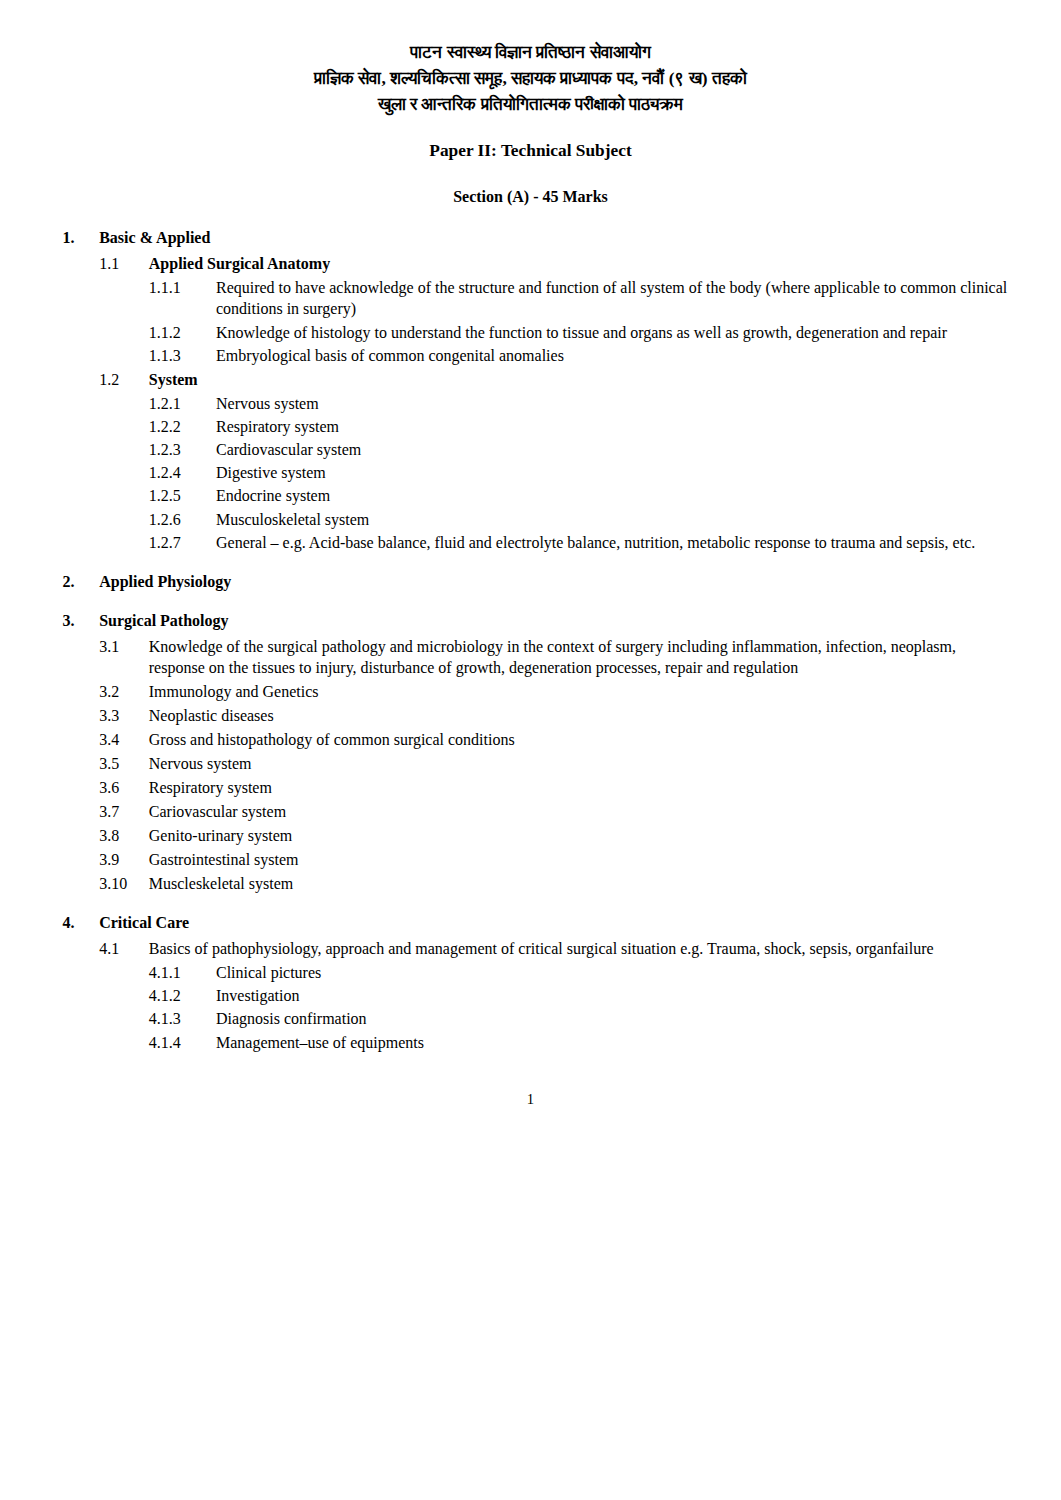पाटन स्वास्थ्य विज्ञान प्रतिष्ठान सेवाआयोग
प्राज्ञिक सेवा, शल्यचिकित्सा समूह, सहायक प्राध्यापक पद, नवौं (९ ख) तहको
खुला र आन्तरिक प्रतियोगितात्मक परीक्षाको पाठ्यक्रम
Paper II: Technical Subject
Section (A) - 45 Marks
Basic & Applied
Applied Surgical Anatomy
Required to have acknowledge of the structure and function of all system of the body (where applicable to common clinical conditions in surgery)
Knowledge of histology to understand the function to tissue and organs as well as growth, degeneration and repair
Embryological basis of common congenital anomalies
System
Nervous system
Respiratory system
Cardiovascular system
Digestive system
Endocrine system
Musculoskeletal system
General – e.g. Acid-base balance, fluid and electrolyte balance, nutrition, metabolic response to trauma and sepsis, etc.
Applied Physiology
Surgical Pathology
Knowledge of the surgical pathology and microbiology in the context of surgery including inflammation, infection, neoplasm, response on the tissues to injury, disturbance of growth, degeneration processes, repair and regulation
Immunology and Genetics
Neoplastic diseases
Gross and histopathology of common surgical conditions
Nervous system
Respiratory system
Cariovascular system
Genito-urinary system
Gastrointestinal system
Muscleskeletal system
Critical Care
Basics of pathophysiology, approach and management of critical surgical situation e.g. Trauma, shock, sepsis, organfailure
Clinical pictures
Investigation
Diagnosis confirmation
Management–use of equipments
1